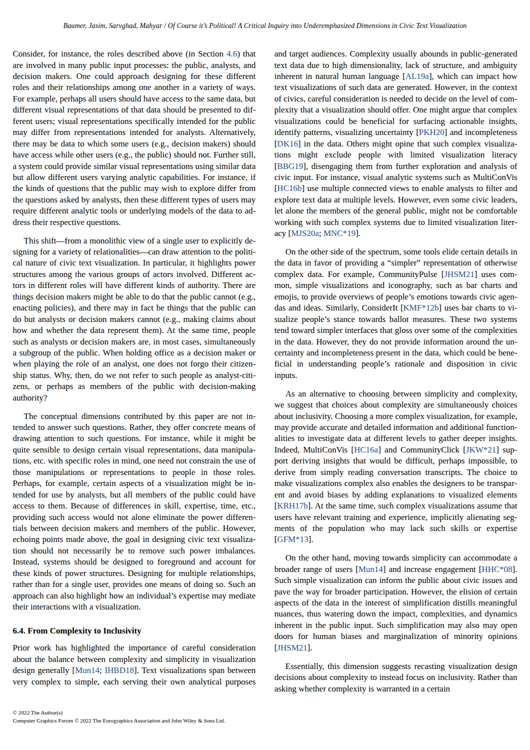Baumer, Jasim, Sarvghad, Mahyar / Of Course it’s Political! A Critical Inquiry into Underemphasized Dimensions in Civic Text Visualization
Consider, for instance, the roles described above (in Section 4.6) that are involved in many public input processes: the public, analysts, and decision makers. One could approach designing for these different roles and their relationships among one another in a variety of ways. For example, perhaps all users should have access to the same data, but different visual representations of that data should be presented to different users; visual representations specifically intended for the public may differ from representations intended for analysts. Alternatively, there may be data to which some users (e.g., decision makers) should have access while other users (e.g., the public) should not. Further still, a system could provide similar visual representations using similar data but allow different users varying analytic capabilities. For instance, if the kinds of questions that the public may wish to explore differ from the questions asked by analysts, then these different types of users may require different analytic tools or underlying models of the data to address their respective questions.
This shift—from a monolithic view of a single user to explicitly designing for a variety of relationalities—can draw attention to the political nature of civic text visualization. In particular, it highlights power structures among the various groups of actors involved. Different actors in different roles will have different kinds of authority. There are things decision makers might be able to do that the public cannot (e.g., enacting policies), and there may in fact be things that the public can do but analysts or decision makers cannot (e.g., making claims about how and whether the data represent them). At the same time, people such as analysts or decision makers are, in most cases, simultaneously a subgroup of the public. When holding office as a decision maker or when playing the role of an analyst, one does not forgo their citizenship status. Why, then, do we not refer to such people as analyst-citizens, or perhaps as members of the public with decision-making authority?
The conceptual dimensions contributed by this paper are not intended to answer such questions. Rather, they offer concrete means of drawing attention to such questions. For instance, while it might be quite sensible to design certain visual representations, data manipulations, etc. with specific roles in mind, one need not constrain the use of those manipulations or representations to people in those roles. Perhaps, for example, certain aspects of a visualization might be intended for use by analysts, but all members of the public could have access to them. Because of differences in skill, expertise, time, etc., providing such access would not alone eliminate the power differentials between decision makers and members of the public. However, echoing points made above, the goal in designing civic text visualization should not necessarily be to remove such power imbalances. Instead, systems should be designed to foreground and account for these kinds of power structures. Designing for multiple relationships, rather than for a single user, provides one means of doing so. Such an approach can also highlight how an individual’s expertise may mediate their interactions with a visualization.
6.4. From Complexity to Inclusivity
Prior work has highlighted the importance of careful consideration about the balance between complexity and simplicity in visualization design generally [Mun14; IHBD18]. Text visualizations span between very complex to simple, each serving their own analytical purposes and target audiences. Complexity usually abounds in public-generated text data due to high dimensionality, lack of structure, and ambiguity inherent in natural human language [AL19a], which can impact how text visualizations of such data are generated. However, in the context of civics, careful consideration is needed to decide on the level of complexity that a visualization should offer. One might argue that complex visualizations could be beneficial for surfacing actionable insights, identify patterns, visualizing uncertainty [PKH20] and incompleteness [DK16] in the data. Others might opine that such complex visualizations might exclude people with limited visualization literacy [BBG19], disengaging them from further exploration and analysis of civic input. For instance, visual analytic systems such as MultiConVis [HC16b] use multiple connected views to enable analysts to filter and explore text data at multiple levels. However, even some civic leaders, let alone the members of the general public, might not be comfortable working with such complex systems due to limited visualization literacy [MJS20a; MNC*19].
On the other side of the spectrum, some tools elide certain details in the data in favor of providing a “simpler” representation of otherwise complex data. For example, CommunityPulse [JHSM21] uses common, simple visualizations and iconography, such as bar charts and emojis, to provide overviews of people’s emotions towards civic agendas and ideas. Similarly, ConsiderIt [KMF*12b] uses bar charts to visualize people’s stance towards ballot measures. These two systems tend toward simpler interfaces that gloss over some of the complexities in the data. However, they do not provide information around the uncertainty and incompleteness present in the data, which could be beneficial in understanding people’s rationale and disposition in civic inputs.
As an alternative to choosing between simplicity and complexity, we suggest that choices about complexity are simultaneously choices about inclusivity. Choosing a more complex visualization, for example, may provide accurate and detailed information and additional functionalities to investigate data at different levels to gather deeper insights. Indeed, MultiConVis [HC16a] and CommunityClick [JKW*21] support deriving insights that would be difficult, perhaps impossible, to derive from simply reading conversation transcripts. The choice to make visualizations complex also enables the designers to be transparent and avoid biases by adding explanations to visualized elements [KRH17b]. At the same time, such complex visualizations assume that users have relevant training and experience, implicitly alienating segments of the population who may lack such skills or expertise [GFM*13].
On the other hand, moving towards simplicity can accommodate a broader range of users [Mun14] and increase engagement [HHC*08]. Such simple visualization can inform the public about civic issues and pave the way for broader participation. However, the elision of certain aspects of the data in the interest of simplification distills meaningful nuances, thus watering down the impact, complexities, and dynamics inherent in the public input. Such simplification may also may open doors for human biases and marginalization of minority opinions [JHSM21].
Essentially, this dimension suggests recasting visualization design decisions about complexity to instead focus on inclusivity. Rather than asking whether complexity is warranted in a certain
© 2022 The Author(s)
Computer Graphics Forum © 2022 The Eurographics Association and John Wiley & Sons Ltd.